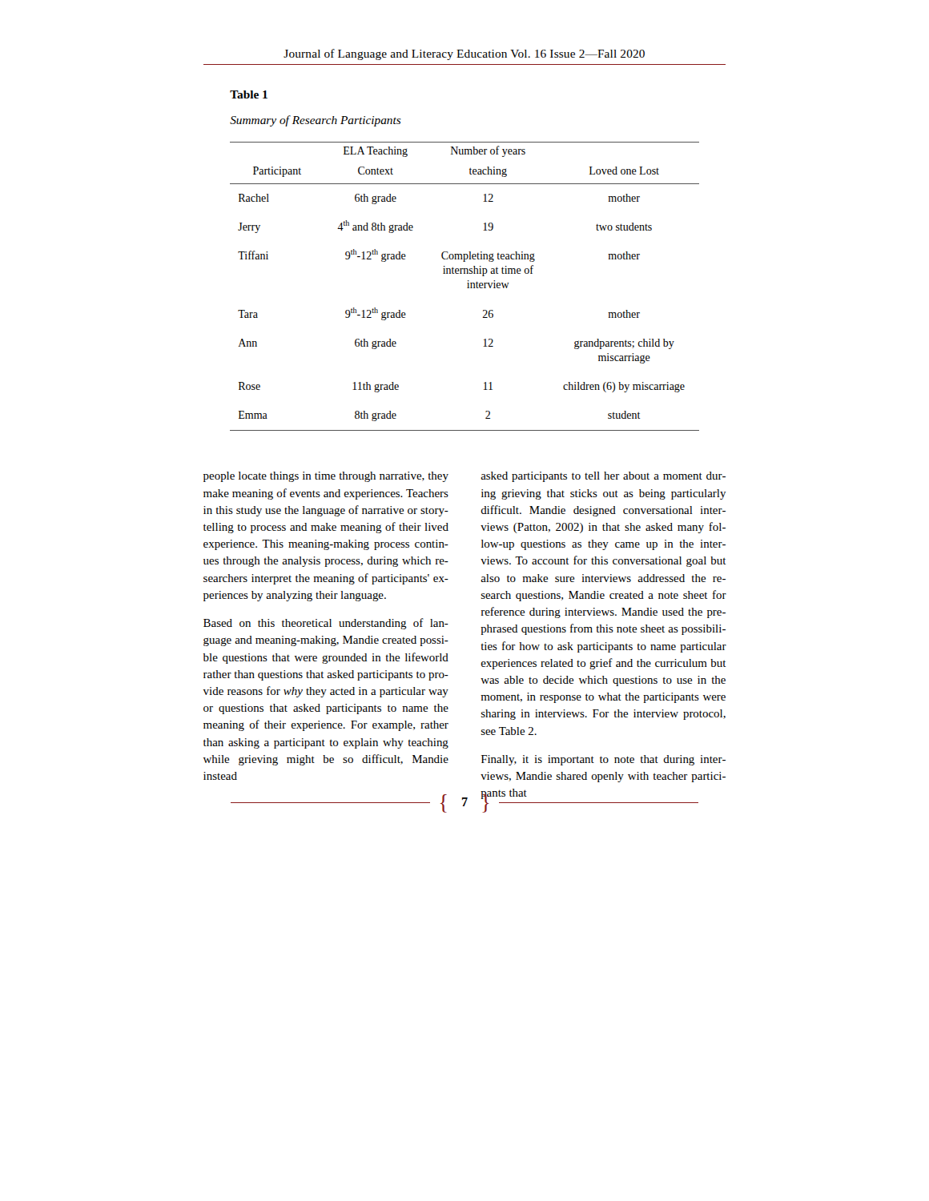Journal of Language and Literacy Education Vol. 16 Issue 2—Fall 2020
Table 1
Summary of Research Participants
| | ELA Teaching | Number of years | |
| --- | --- | --- | --- |
| Participant | Context | teaching | Loved one Lost |
| Rachel | 6th grade | 12 | mother |
| Jerry | 4 th and 8th grade | 19 | two students |
| Tiffani | 9 th -12 th grade | Completing teaching internship at time of interview | mother |
| Tara | 9 th -12 th grade | 26 | mother |
| Ann | 6th grade | 12 | grandparents; child by miscarriage |
| Rose | 11th grade | 11 | children (6) by miscarriage |
| Emma | 8th grade | 2 | student |
people locate things in time through narrative, they make meaning of events and experiences. Teachers in this study use the language of narrative or storytelling to process and make meaning of their lived experience. This meaning-making process continues through the analysis process, during which researchers interpret the meaning of participants' experiences by analyzing their language.
Based on this theoretical understanding of language and meaning-making, Mandie created possible questions that were grounded in the lifeworld rather than questions that asked participants to provide reasons for why they acted in a particular way or questions that asked participants to name the meaning of their experience. For example, rather than asking a participant to explain why teaching while grieving might be so difficult, Mandie instead
asked participants to tell her about a moment during grieving that sticks out as being particularly difficult. Mandie designed conversational interviews (Patton, 2002) in that she asked many follow-up questions as they came up in the interviews. To account for this conversational goal but also to make sure interviews addressed the research questions, Mandie created a note sheet for reference during interviews. Mandie used the pre-phrased questions from this note sheet as possibilities for how to ask participants to name particular experiences related to grief and the curriculum but was able to decide which questions to use in the moment, in response to what the participants were sharing in interviews. For the interview protocol, see Table 2.
Finally, it is important to note that during interviews, Mandie shared openly with teacher participants that
{ 7 }